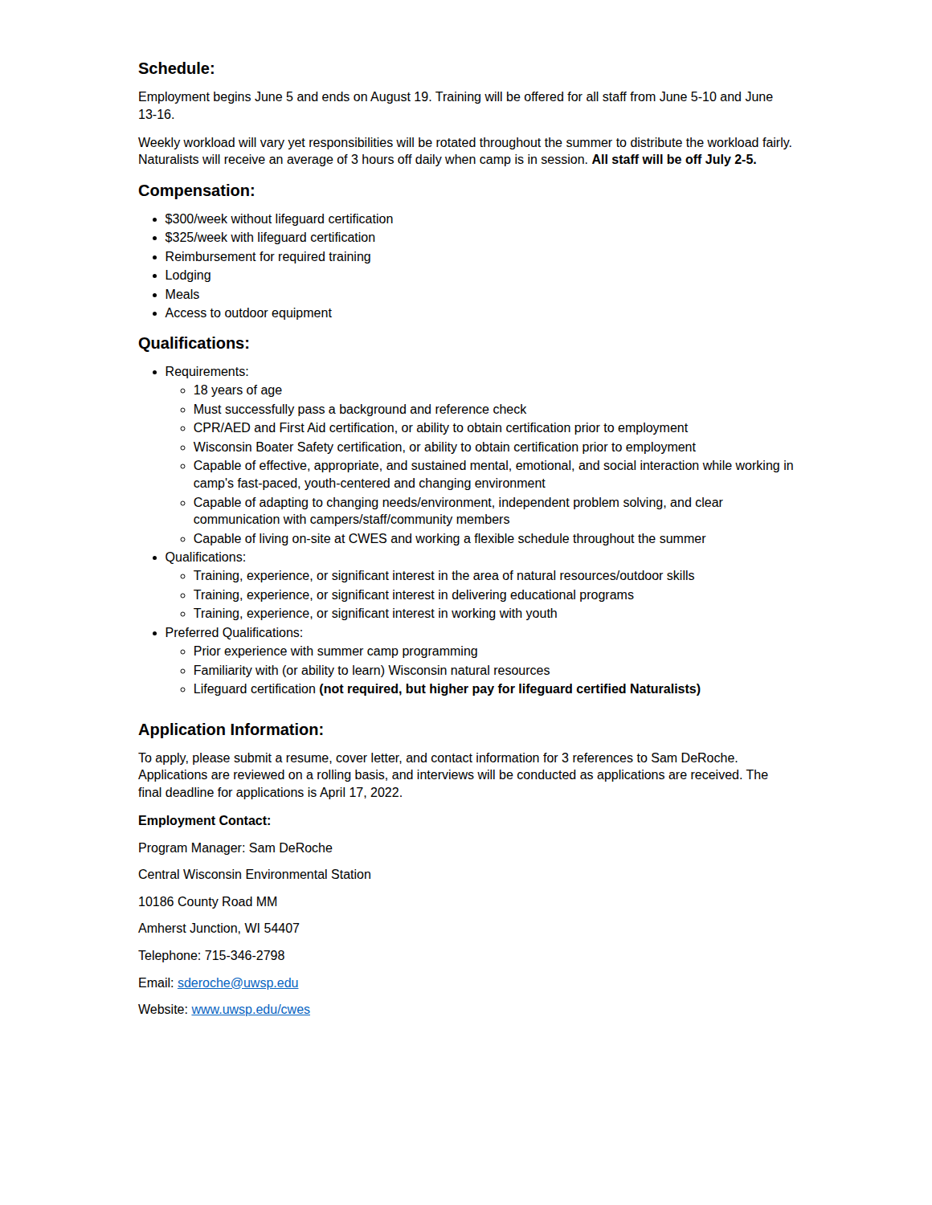Schedule:
Employment begins June 5 and ends on August 19. Training will be offered for all staff from June 5-10 and June 13-16.
Weekly workload will vary yet responsibilities will be rotated throughout the summer to distribute the workload fairly. Naturalists will receive an average of 3 hours off daily when camp is in session. All staff will be off July 2-5.
Compensation:
$300/week without lifeguard certification
$325/week with lifeguard certification
Reimbursement for required training
Lodging
Meals
Access to outdoor equipment
Qualifications:
Requirements:
18 years of age
Must successfully pass a background and reference check
CPR/AED and First Aid certification, or ability to obtain certification prior to employment
Wisconsin Boater Safety certification, or ability to obtain certification prior to employment
Capable of effective, appropriate, and sustained mental, emotional, and social interaction while working in camp's fast-paced, youth-centered and changing environment
Capable of adapting to changing needs/environment, independent problem solving, and clear communication with campers/staff/community members
Capable of living on-site at CWES and working a flexible schedule throughout the summer
Qualifications:
Training, experience, or significant interest in the area of natural resources/outdoor skills
Training, experience, or significant interest in delivering educational programs
Training, experience, or significant interest in working with youth
Preferred Qualifications:
Prior experience with summer camp programming
Familiarity with (or ability to learn) Wisconsin natural resources
Lifeguard certification (not required, but higher pay for lifeguard certified Naturalists)
Application Information:
To apply, please submit a resume, cover letter, and contact information for 3 references to Sam DeRoche. Applications are reviewed on a rolling basis, and interviews will be conducted as applications are received. The final deadline for applications is April 17, 2022.
Employment Contact:
Program Manager: Sam DeRoche
Central Wisconsin Environmental Station
10186 County Road MM
Amherst Junction, WI 54407
Telephone: 715-346-2798
Email: sderoche@uwsp.edu
Website: www.uwsp.edu/cwes